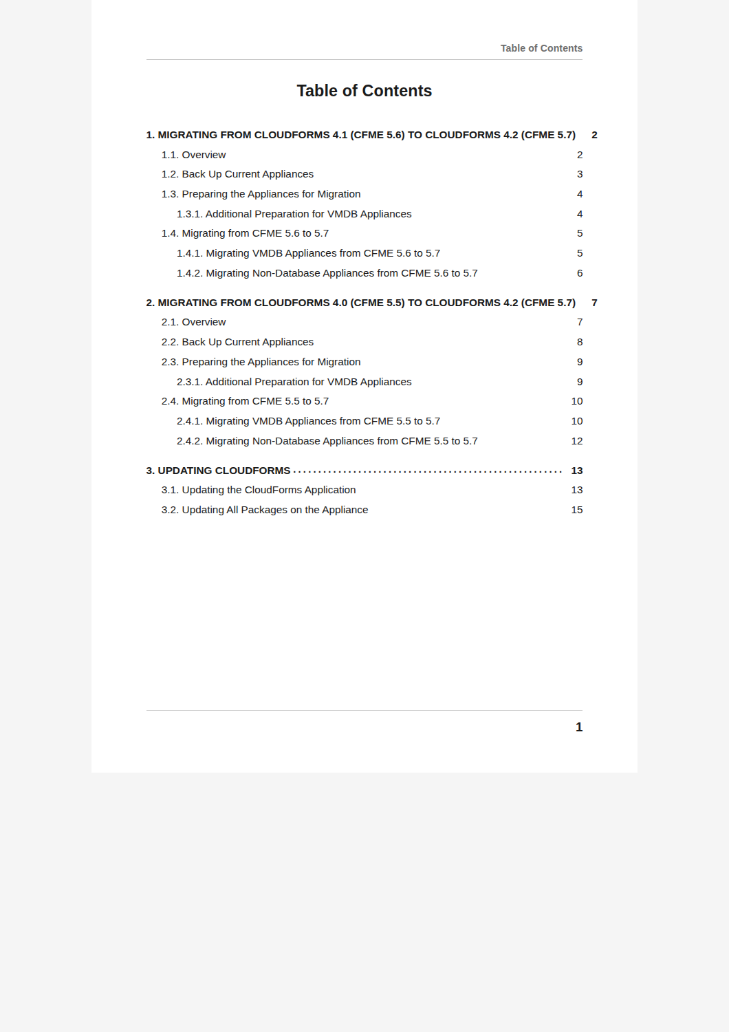Table of Contents
Table of Contents
1. MIGRATING FROM CLOUDFORMS 4.1 (CFME 5.6) TO CLOUDFORMS 4.2 (CFME 5.7) ............................................................................................... 2
1.1. Overview ............................................................................................... 2
1.2. Back Up Current Appliances ............................................................................................... 3
1.3. Preparing the Appliances for Migration ............................................................................................... 4
1.3.1. Additional Preparation for VMDB Appliances ............................................................................................... 4
1.4. Migrating from CFME 5.6 to 5.7 ............................................................................................... 5
1.4.1. Migrating VMDB Appliances from CFME 5.6 to 5.7 ............................................................................................... 5
1.4.2. Migrating Non-Database Appliances from CFME 5.6 to 5.7 ............................................................................................... 6
2. MIGRATING FROM CLOUDFORMS 4.0 (CFME 5.5) TO CLOUDFORMS 4.2 (CFME 5.7) ............................................................................................... 7
2.1. Overview ............................................................................................... 7
2.2. Back Up Current Appliances ............................................................................................... 8
2.3. Preparing the Appliances for Migration ............................................................................................... 9
2.3.1. Additional Preparation for VMDB Appliances ............................................................................................... 9
2.4. Migrating from CFME 5.5 to 5.7 ............................................................................................... 10
2.4.1. Migrating VMDB Appliances from CFME 5.5 to 5.7 ............................................................................................... 10
2.4.2. Migrating Non-Database Appliances from CFME 5.5 to 5.7 ............................................................................................... 12
3. UPDATING CLOUDFORMS ............................................................................................... 13
3.1. Updating the CloudForms Application ............................................................................................... 13
3.2. Updating All Packages on the Appliance ............................................................................................... 15
1